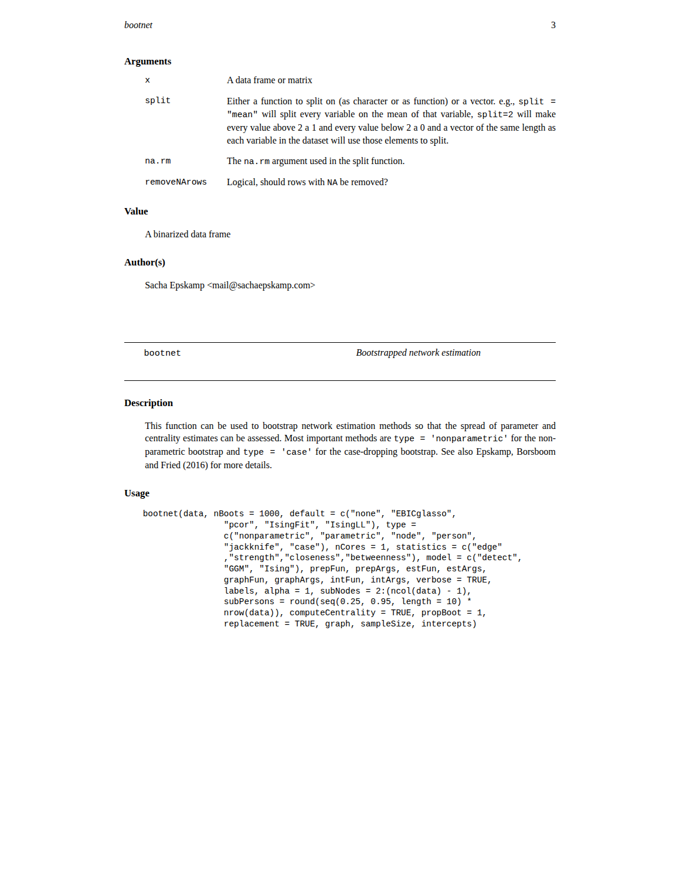bootnet 3
Arguments
x
A data frame or matrix
split
Either a function to split on (as character or as function) or a vector. e.g., split = "mean" will split every variable on the mean of that variable, split=2 will make every value above 2 a 1 and every value below 2 a 0 and a vector of the same length as each variable in the dataset will use those elements to split.
na.rm
The na.rm argument used in the split function.
removeNArows
Logical, should rows with NA be removed?
Value
A binarized data frame
Author(s)
Sacha Epskamp <mail@sachaepskamp.com>
bootnet Bootstrapped network estimation
Description
This function can be used to bootstrap network estimation methods so that the spread of parameter and centrality estimates can be assessed. Most important methods are type = 'nonparametric' for the non-parametric bootstrap and type = 'case' for the case-dropping bootstrap. See also Epskamp, Borsboom and Fried (2016) for more details.
Usage
bootnet(data, nBoots = 1000, default = c("none", "EBICglasso",
                "pcor", "IsingFit", "IsingLL"), type =
                c("nonparametric", "parametric", "node", "person",
                "jackknife", "case"), nCores = 1, statistics = c("edge"
                ,"strength","closeness","betweenness"), model = c("detect",
                "GGM", "Ising"), prepFun, prepArgs, estFun, estArgs,
                graphFun, graphArgs, intFun, intArgs, verbose = TRUE,
                labels, alpha = 1, subNodes = 2:(ncol(data) - 1),
                subPersons = round(seq(0.25, 0.95, length = 10) *
                nrow(data)), computeCentrality = TRUE, propBoot = 1,
                replacement = TRUE, graph, sampleSize, intercepts)